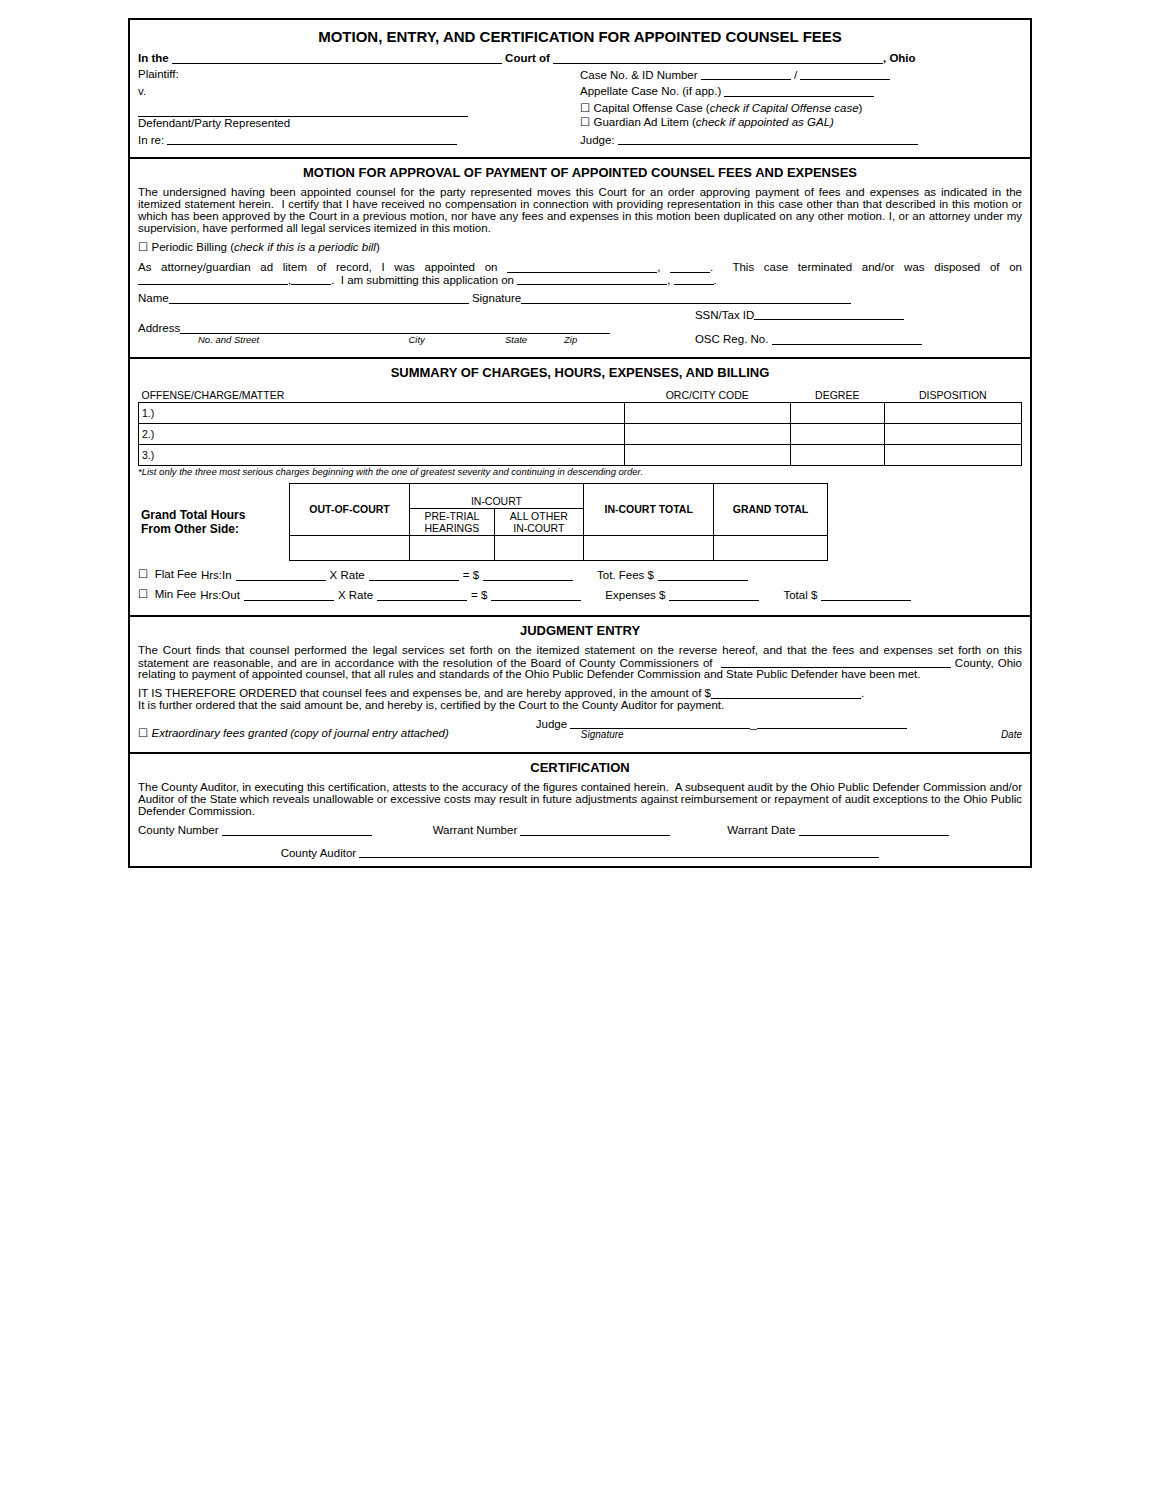MOTION, ENTRY, AND CERTIFICATION FOR APPOINTED COUNSEL FEES
In the Court of , Ohio
Plaintiff:
Case No. & ID Number /
v.
Appellate Case No. (if app.)
Defendant/Party Represented
☐ Capital Offense Case (check if Capital Offense case)
☐ Guardian Ad Litem (check if appointed as GAL)
In re:
Judge:
MOTION FOR APPROVAL OF PAYMENT OF APPOINTED COUNSEL FEES AND EXPENSES
The undersigned having been appointed counsel for the party represented moves this Court for an order approving payment of fees and expenses as indicated in the itemized statement herein. I certify that I have received no compensation in connection with providing representation in this case other than that described in this motion or which has been approved by the Court in a previous motion, nor have any fees and expenses in this motion been duplicated on any other motion. I, or an attorney under my supervision, have performed all legal services itemized in this motion.
☐ Periodic Billing (check if this is a periodic bill)
As attorney/guardian ad litem of record, I was appointed on , . This case terminated and/or was disposed of on , . I am submitting this application on , .
Name Signature
Address
No. and Street City State Zip
SSN/Tax ID
OSC Reg. No.
SUMMARY OF CHARGES, HOURS, EXPENSES, AND BILLING
| OFFENSE/CHARGE/MATTER | ORC/CITY CODE | DEGREE | DISPOSITION |
| --- | --- | --- | --- |
| 1.) | | | |
| 2.) | | | |
| 3.) | | | |
*List only the three most serious charges beginning with the one of greatest severity and continuing in descending order.
| Grand Total Hours From Other Side: | OUT-OF-COURT | IN-COURT | IN-COURT TOTAL | GRAND TOTAL |
| PRE-TRIAL HEARINGS | ALL OTHER IN-COURT |
☐ Flat Fee Hrs:In X Rate = $ Tot. Fees $
☐ Min Fee Hrs:Out X Rate = $ Expenses $ Total $
JUDGMENT ENTRY
The Court finds that counsel performed the legal services set forth on the itemized statement on the reverse hereof, and that the fees and expenses set forth on this statement are reasonable, and are in accordance with the resolution of the Board of County Commissioners of County, Ohio relating to payment of appointed counsel, that all rules and standards of the Ohio Public Defender Commission and State Public Defender have been met.
IT IS THEREFORE ORDERED that counsel fees and expenses be, and are hereby approved, in the amount of $ .
It is further ordered that the said amount be, and hereby is, certified by the Court to the County Auditor for payment.
☐ Extraordinary fees granted (copy of journal entry attached)
Judge _
Signature Date
CERTIFICATION
The County Auditor, in executing this certification, attests to the accuracy of the figures contained herein. A subsequent audit by the Ohio Public Defender Commission and/or Auditor of the State which reveals unallowable or excessive costs may result in future adjustments against reimbursement or repayment of audit exceptions to the Ohio Public Defender Commission.
County Number
Warrant Number
Warrant Date
County Auditor